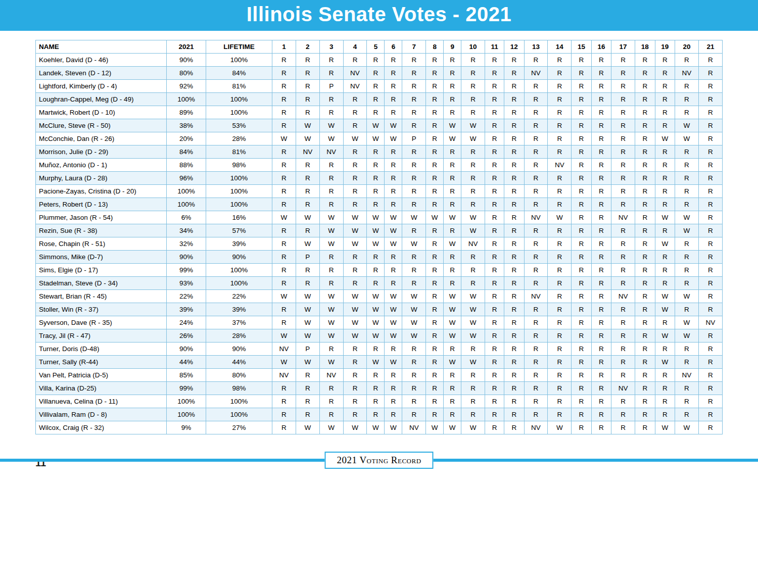Illinois Senate Votes - 2021
| NAME | 2021 | LIFETIME | 1 | 2 | 3 | 4 | 5 | 6 | 7 | 8 | 9 | 10 | 11 | 12 | 13 | 14 | 15 | 16 | 17 | 18 | 19 | 20 | 21 |
| --- | --- | --- | --- | --- | --- | --- | --- | --- | --- | --- | --- | --- | --- | --- | --- | --- | --- | --- | --- | --- | --- | --- | --- |
| Koehler, David (D - 46) | 90% | 100% | R | R | R | R | R | R | R | R | R | R | R | R | R | R | R | R | R | R | R | R | R |
| Landek, Steven (D - 12) | 80% | 84% | R | R | R | NV | R | R | R | R | R | R | R | R | NV | R | R | R | R | R | R | NV | R |
| Lightford, Kimberly (D - 4) | 92% | 81% | R | R | P | NV | R | R | R | R | R | R | R | R | R | R | R | R | R | R | R | R | R |
| Loughran-Cappel, Meg (D - 49) | 100% | 100% | R | R | R | R | R | R | R | R | R | R | R | R | R | R | R | R | R | R | R | R | R |
| Martwick, Robert (D - 10) | 89% | 100% | R | R | R | R | R | R | R | R | R | R | R | R | R | R | R | R | R | R | R | R | R |
| McClure, Steve (R - 50) | 38% | 53% | R | W | W | R | W | W | R | R | W | W | R | R | R | R | R | R | R | R | R | W | R |
| McConchie, Dan (R - 26) | 20% | 28% | W | W | W | W | W | W | P | R | W | W | R | R | R | R | R | R | R | R | W | W | R |
| Morrison, Julie (D - 29) | 84% | 81% | R | NV | NV | R | R | R | R | R | R | R | R | R | R | R | R | R | R | R | R | R | R |
| Muñoz, Antonio (D - 1) | 88% | 98% | R | R | R | R | R | R | R | R | R | R | R | R | R | NV | R | R | R | R | R | R | R |
| Murphy, Laura (D - 28) | 96% | 100% | R | R | R | R | R | R | R | R | R | R | R | R | R | R | R | R | R | R | R | R | R |
| Pacione-Zayas, Cristina (D - 20) | 100% | 100% | R | R | R | R | R | R | R | R | R | R | R | R | R | R | R | R | R | R | R | R | R |
| Peters, Robert (D - 13) | 100% | 100% | R | R | R | R | R | R | R | R | R | R | R | R | R | R | R | R | R | R | R | R | R |
| Plummer, Jason (R - 54) | 6% | 16% | W | W | W | W | W | W | W | W | W | W | R | R | NV | W | R | R | NV | R | W | W | R |
| Rezin, Sue (R - 38) | 34% | 57% | R | R | W | W | W | W | R | R | R | W | R | R | R | R | R | R | R | R | R | W | R |
| Rose, Chapin (R - 51) | 32% | 39% | R | W | W | W | W | W | W | R | W | NV | R | R | R | R | R | R | R | R | W | R | R |
| Simmons, Mike (D-7) | 90% | 90% | R | P | R | R | R | R | R | R | R | R | R | R | R | R | R | R | R | R | R | R | R |
| Sims, Elgie (D - 17) | 99% | 100% | R | R | R | R | R | R | R | R | R | R | R | R | R | R | R | R | R | R | R | R | R |
| Stadelman, Steve (D - 34) | 93% | 100% | R | R | R | R | R | R | R | R | R | R | R | R | R | R | R | R | R | R | R | R | R |
| Stewart, Brian (R - 45) | 22% | 22% | W | W | W | W | W | W | W | R | W | W | R | R | NV | R | R | R | NV | R | W | W | R |
| Stoller, Win (R - 37) | 39% | 39% | R | W | W | W | W | W | W | R | W | W | R | R | R | R | R | R | R | R | W | R | R |
| Syverson, Dave (R - 35) | 24% | 37% | R | W | W | W | W | W | W | R | W | W | R | R | R | R | R | R | R | R | R | W | NV |
| Tracy, Jil (R - 47) | 26% | 28% | W | W | W | W | W | W | W | R | W | W | R | R | R | R | R | R | R | R | W | W | R |
| Turner, Doris (D-48) | 90% | 90% | NV | P | R | R | R | R | R | R | R | R | R | R | R | R | R | R | R | R | R | R | R |
| Turner, Sally (R-44) | 44% | 44% | W | W | W | R | W | W | R | R | W | W | R | R | R | R | R | R | R | R | W | R | R |
| Van Pelt, Patricia (D-5) | 85% | 80% | NV | R | NV | R | R | R | R | R | R | R | R | R | R | R | R | R | R | R | R | NV | R |
| Villa, Karina (D-25) | 99% | 98% | R | R | R | R | R | R | R | R | R | R | R | R | R | R | R | R | NV | R | R | R | R |
| Villanueva, Celina (D - 11) | 100% | 100% | R | R | R | R | R | R | R | R | R | R | R | R | R | R | R | R | R | R | R | R | R |
| Villivalam, Ram (D - 8) | 100% | 100% | R | R | R | R | R | R | R | R | R | R | R | R | R | R | R | R | R | R | R | R | R |
| Wilcox, Craig (R - 32) | 9% | 27% | R | W | W | W | W | W | NV | W | W | W | R | R | NV | W | R | R | R | R | W | W | R |
11
2021 Voting Record